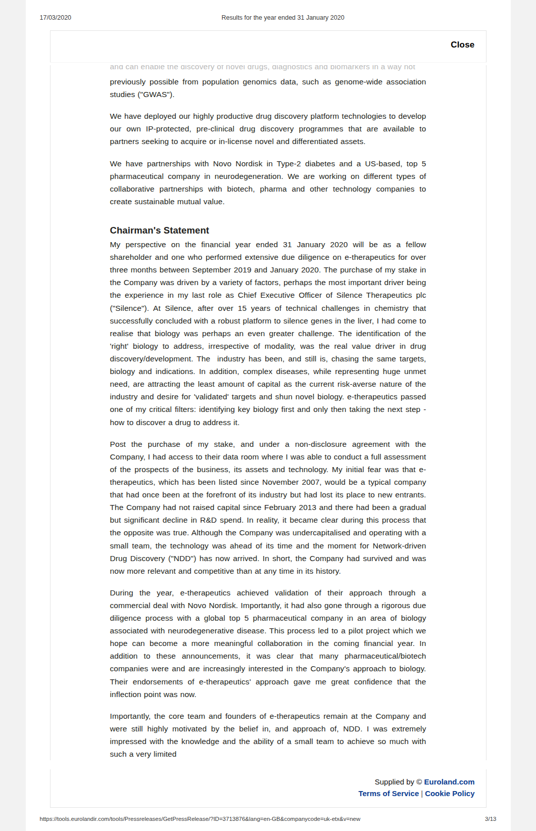17/03/2020
Results for the year ended 31 January 2020
Close
and can enable the discovery of novel drugs, diagnostics and biomarkers in a way not
previously possible from population genomics data, such as genome-wide association studies ("GWAS").
We have deployed our highly productive drug discovery platform technologies to develop our own IP-protected, pre-clinical drug discovery programmes that are available to partners seeking to acquire or in-license novel and differentiated assets.
We have partnerships with Novo Nordisk in Type-2 diabetes and a US-based, top 5 pharmaceutical company in neurodegeneration. We are working on different types of collaborative partnerships with biotech, pharma and other technology companies to create sustainable mutual value.
Chairman's Statement
My perspective on the financial year ended 31 January 2020 will be as a fellow shareholder and one who performed extensive due diligence on e-therapeutics for over three months between September 2019 and January 2020. The purchase of my stake in the Company was driven by a variety of factors, perhaps the most important driver being the experience in my last role as Chief Executive Officer of Silence Therapeutics plc ("Silence"). At Silence, after over 15 years of technical challenges in chemistry that successfully concluded with a robust platform to silence genes in the liver, I had come to realise that biology was perhaps an even greater challenge. The identification of the 'right' biology to address, irrespective of modality, was the real value driver in drug discovery/development. The industry has been, and still is, chasing the same targets, biology and indications. In addition, complex diseases, while representing huge unmet need, are attracting the least amount of capital as the current risk-averse nature of the industry and desire for 'validated' targets and shun novel biology. e-therapeutics passed one of my critical filters: identifying key biology first and only then taking the next step - how to discover a drug to address it.
Post the purchase of my stake, and under a non-disclosure agreement with the Company, I had access to their data room where I was able to conduct a full assessment of the prospects of the business, its assets and technology. My initial fear was that e-therapeutics, which has been listed since November 2007, would be a typical company that had once been at the forefront of its industry but had lost its place to new entrants. The Company had not raised capital since February 2013 and there had been a gradual but significant decline in R&D spend. In reality, it became clear during this process that the opposite was true. Although the Company was undercapitalised and operating with a small team, the technology was ahead of its time and the moment for Network-driven Drug Discovery ("NDD") has now arrived. In short, the Company had survived and was now more relevant and competitive than at any time in its history.
During the year, e-therapeutics achieved validation of their approach through a commercial deal with Novo Nordisk. Importantly, it had also gone through a rigorous due diligence process with a global top 5 pharmaceutical company in an area of biology associated with neurodegenerative disease. This process led to a pilot project which we hope can become a more meaningful collaboration in the coming financial year. In addition to these announcements, it was clear that many pharmaceutical/biotech companies were and are increasingly interested in the Company's approach to biology. Their endorsements of e-therapeutics' approach gave me great confidence that the inflection point was now.
Importantly, the core team and founders of e-therapeutics remain at the Company and were still highly motivated by the belief in, and approach of, NDD. I was extremely impressed with the knowledge and the ability of a small team to achieve so much with such a very limited
Supplied by © Euroland.com
Terms of Service|Cookie Policy
https://tools.eurolandir.com/tools/Pressreleases/GetPressRelease/?ID=3713876&lang=en-GB&companycode=uk-etx&v=new
3/13